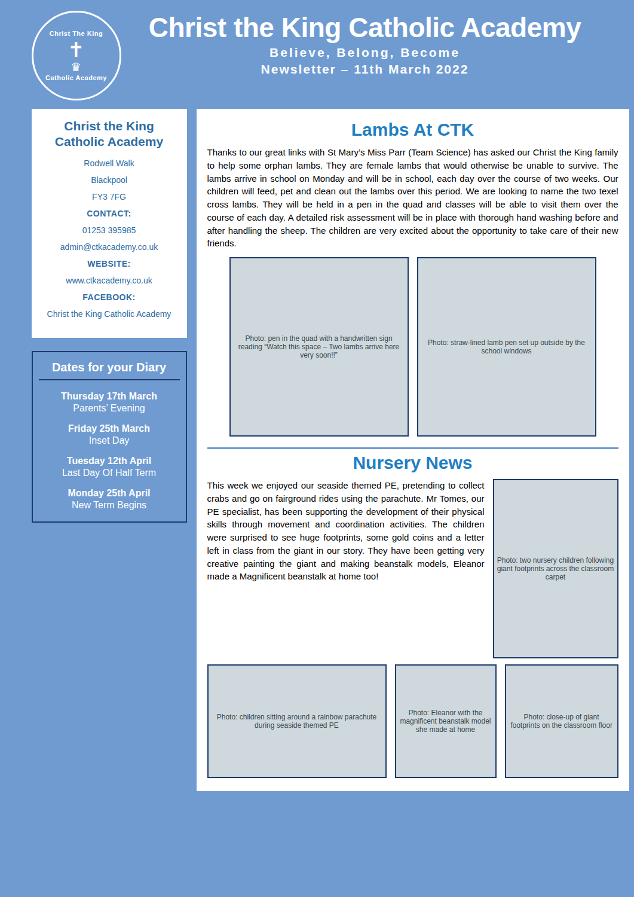Christ The King
✝
♛
Catholic Academy
Christ the King Catholic Academy
Believe, Belong, Become
Newsletter – 11th March 2022
Christ the King
Catholic Academy
Rodwell Walk
Blackpool
FY3 7FG
CONTACT:
01253 395985
admin@ctkacademy.co.uk
WEBSITE:
www.ctkacademy.co.uk
FACEBOOK:
Christ the King Catholic Academy
Dates for your Diary
Thursday 17th March
Parents’ Evening
Friday 25th March
Inset Day
Tuesday 12th April
Last Day Of Half Term
Monday 25th April
New Term Begins
Lambs At CTK
Thanks to our great links with St Mary’s Miss Parr (Team Science) has asked our Christ the King family to help some orphan lambs. They are female lambs that would otherwise be unable to survive. The lambs arrive in school on Monday and will be in school, each day over the course of two weeks. Our children will feed, pet and clean out the lambs over this period. We are looking to name the two texel cross lambs. They will be held in a pen in the quad and classes will be able to visit them over the course of each day. A detailed risk assessment will be in place with thorough hand washing before and after handling the sheep. The children are very excited about the opportunity to take care of their new friends.
Photo: pen in the quad with a handwritten sign reading “Watch this space – Two lambs arrive here very soon!!”
Photo: straw-lined lamb pen set up outside by the school windows
Nursery News
This week we enjoyed our seaside themed PE, pretending to collect crabs and go on fairground rides using the parachute. Mr Tomes, our PE specialist, has been supporting the development of their physical skills through movement and coordination activities. The children were surprised to see huge footprints, some gold coins and a letter left in class from the giant in our story. They have been getting very creative painting the giant and making beanstalk models, Eleanor made a Magnificent beanstalk at home too!
Photo: two nursery children following giant footprints across the classroom carpet
Photo: children sitting around a rainbow parachute during seaside themed PE
Photo: Eleanor with the magnificent beanstalk model she made at home
Photo: close-up of giant footprints on the classroom floor